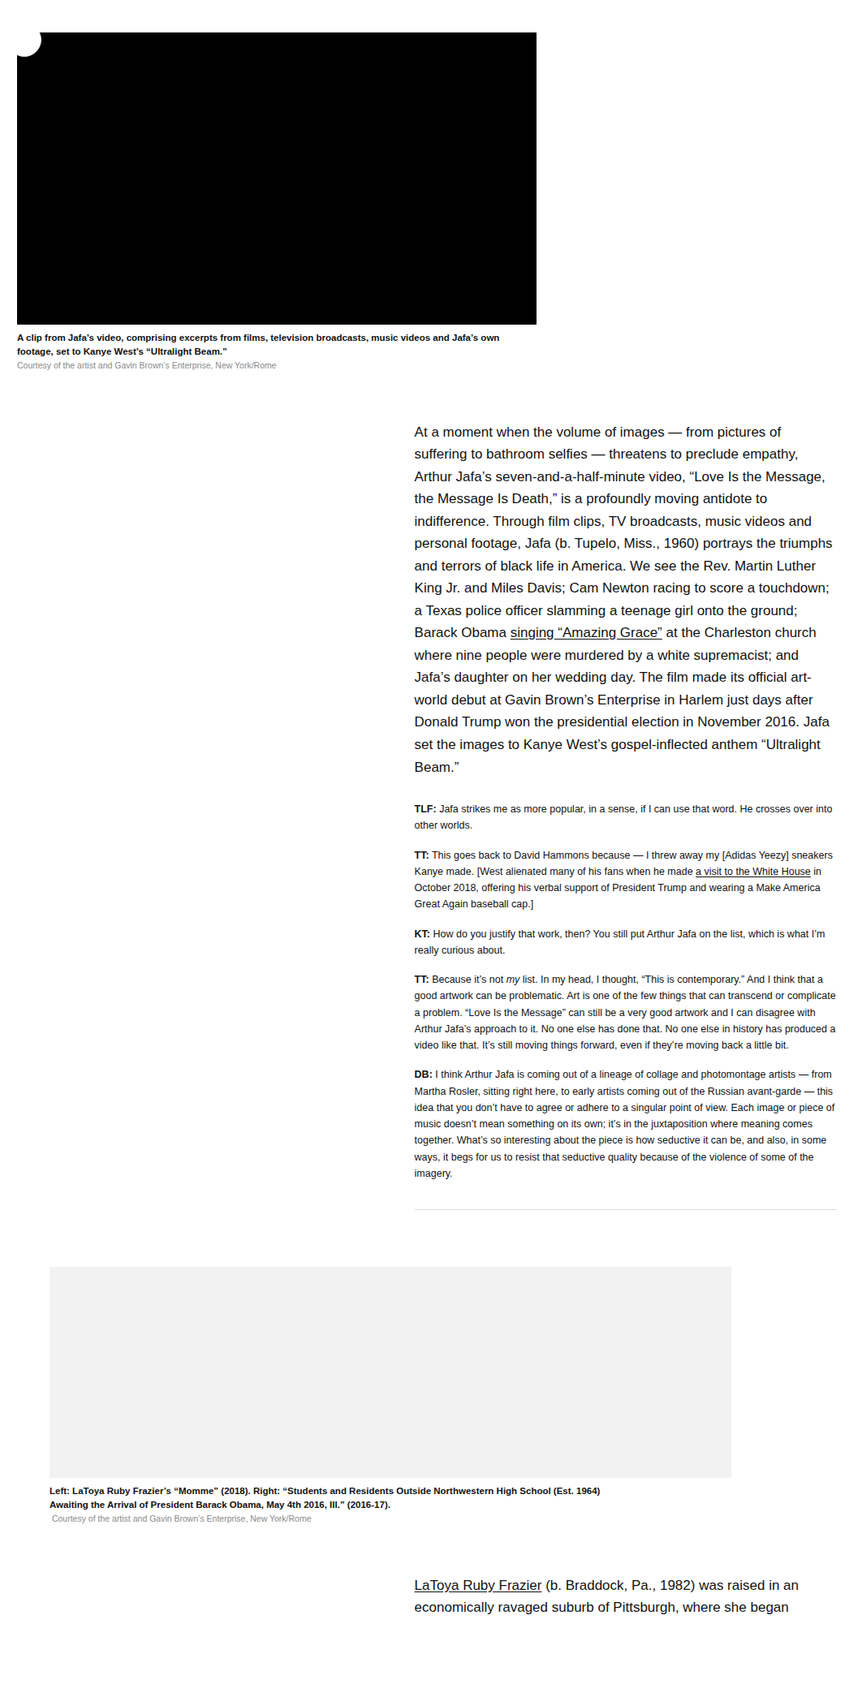A clip from Jafa’s video, comprising excerpts from films, television broadcasts, music videos and Jafa’s own footage, set to Kanye West’s “Ultralight Beam.” Courtesy of the artist and Gavin Brown’s Enterprise, New York/Rome
At a moment when the volume of images — from pictures of suffering to bathroom selfies — threatens to preclude empathy, Arthur Jafa’s seven-and-a-half-minute video, “Love Is the Message, the Message Is Death,” is a profoundly moving antidote to indifference. Through film clips, TV broadcasts, music videos and personal footage, Jafa (b. Tupelo, Miss., 1960) portrays the triumphs and terrors of black life in America. We see the Rev. Martin Luther King Jr. and Miles Davis; Cam Newton racing to score a touchdown; a Texas police officer slamming a teenage girl onto the ground; Barack Obama singing “Amazing Grace” at the Charleston church where nine people were murdered by a white supremacist; and Jafa’s daughter on her wedding day. The film made its official art-world debut at Gavin Brown’s Enterprise in Harlem just days after Donald Trump won the presidential election in November 2016. Jafa set the images to Kanye West’s gospel-inflected anthem “Ultralight Beam.”
TLF: Jafa strikes me as more popular, in a sense, if I can use that word. He crosses over into other worlds.
TT: This goes back to David Hammons because — I threw away my [Adidas Yeezy] sneakers Kanye made. [West alienated many of his fans when he made a visit to the White House in October 2018, offering his verbal support of President Trump and wearing a Make America Great Again baseball cap.]
KT: How do you justify that work, then? You still put Arthur Jafa on the list, which is what I’m really curious about.
TT: Because it’s not my list. In my head, I thought, “This is contemporary.” And I think that a good artwork can be problematic. Art is one of the few things that can transcend or complicate a problem. “Love Is the Message” can still be a very good artwork and I can disagree with Arthur Jafa’s approach to it. No one else has done that. No one else in history has produced a video like that. It’s still moving things forward, even if they’re moving back a little bit.
DB: I think Arthur Jafa is coming out of a lineage of collage and photomontage artists — from Martha Rosler, sitting right here, to early artists coming out of the Russian avant-garde — this idea that you don’t have to agree or adhere to a singular point of view. Each image or piece of music doesn’t mean something on its own; it’s in the juxtaposition where meaning comes together. What’s so interesting about the piece is how seductive it can be, and also, in some ways, it begs for us to resist that seductive quality because of the violence of some of the imagery.
Left: LaToya Ruby Frazier’s “Momme” (2018). Right: “Students and Residents Outside Northwestern High School (Est. 1964) Awaiting the Arrival of President Barack Obama, May 4th 2016, III.” (2016-17). Courtesy of the artist and Gavin Brown’s Enterprise, New York/Rome
LaToya Ruby Frazier (b. Braddock, Pa., 1982) was raised in an economically ravaged suburb of Pittsburgh, where she began